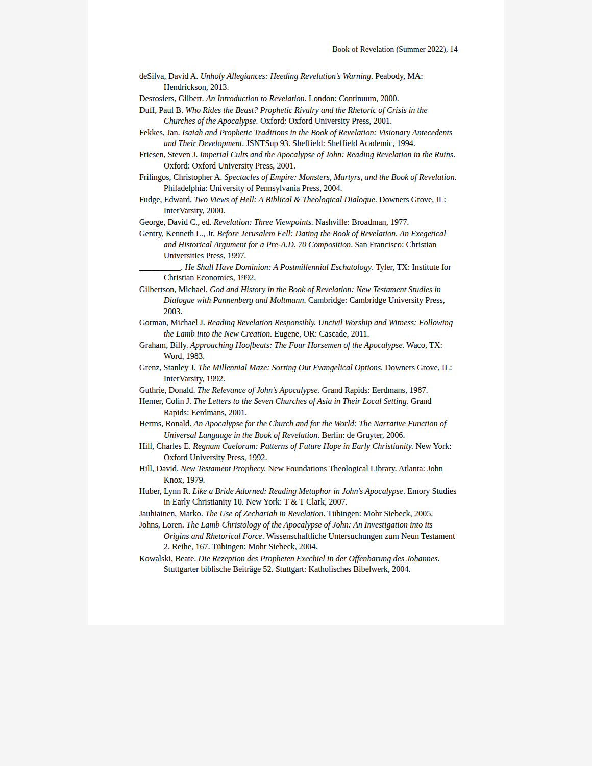Book of Revelation (Summer 2022), 14
deSilva, David A. Unholy Allegiances: Heeding Revelation’s Warning. Peabody, MA: Hendrickson, 2013.
Desrosiers, Gilbert. An Introduction to Revelation. London: Continuum, 2000.
Duff, Paul B. Who Rides the Beast? Prophetic Rivalry and the Rhetoric of Crisis in the Churches of the Apocalypse. Oxford: Oxford University Press, 2001.
Fekkes, Jan. Isaiah and Prophetic Traditions in the Book of Revelation: Visionary Antecedents and Their Development. JSNTSup 93. Sheffield: Sheffield Academic, 1994.
Friesen, Steven J. Imperial Cults and the Apocalypse of John: Reading Revelation in the Ruins. Oxford: Oxford University Press, 2001.
Frilingos, Christopher A. Spectacles of Empire: Monsters, Martyrs, and the Book of Revelation. Philadelphia: University of Pennsylvania Press, 2004.
Fudge, Edward. Two Views of Hell: A Biblical & Theological Dialogue. Downers Grove, IL: InterVarsity, 2000.
George, David C., ed. Revelation: Three Viewpoints. Nashville: Broadman, 1977.
Gentry, Kenneth L., Jr. Before Jerusalem Fell: Dating the Book of Revelation. An Exegetical and Historical Argument for a Pre-A.D. 70 Composition. San Francisco: Christian Universities Press, 1997.
__________. He Shall Have Dominion: A Postmillennial Eschatology. Tyler, TX: Institute for Christian Economics, 1992.
Gilbertson, Michael. God and History in the Book of Revelation: New Testament Studies in Dialogue with Pannenberg and Moltmann. Cambridge: Cambridge University Press, 2003.
Gorman, Michael J. Reading Revelation Responsibly. Uncivil Worship and Witness: Following the Lamb into the New Creation. Eugene, OR: Cascade, 2011.
Graham, Billy. Approaching Hoofbeats: The Four Horsemen of the Apocalypse. Waco, TX: Word, 1983.
Grenz, Stanley J. The Millennial Maze: Sorting Out Evangelical Options. Downers Grove, IL: InterVarsity, 1992.
Guthrie, Donald. The Relevance of John’s Apocalypse. Grand Rapids: Eerdmans, 1987.
Hemer, Colin J. The Letters to the Seven Churches of Asia in Their Local Setting. Grand Rapids: Eerdmans, 2001.
Herms, Ronald. An Apocalypse for the Church and for the World: The Narrative Function of Universal Language in the Book of Revelation. Berlin: de Gruyter, 2006.
Hill, Charles E. Regnum Caelorum: Patterns of Future Hope in Early Christianity. New York: Oxford University Press, 1992.
Hill, David. New Testament Prophecy. New Foundations Theological Library. Atlanta: John Knox, 1979.
Huber, Lynn R. Like a Bride Adorned: Reading Metaphor in John's Apocalypse. Emory Studies in Early Christianity 10. New York: T & T Clark, 2007.
Jauhiainen, Marko. The Use of Zechariah in Revelation. Tübingen: Mohr Siebeck, 2005.
Johns, Loren. The Lamb Christology of the Apocalypse of John: An Investigation into its Origins and Rhetorical Force. Wissenschaftliche Untersuchungen zum Neun Testament 2. Reihe, 167. Tübingen: Mohr Siebeck, 2004.
Kowalski, Beate. Die Rezeption des Propheten Exechiel in der Offenbarung des Johannes. Stuttgarter biblische Beiträge 52. Stuttgart: Katholisches Bibelwerk, 2004.